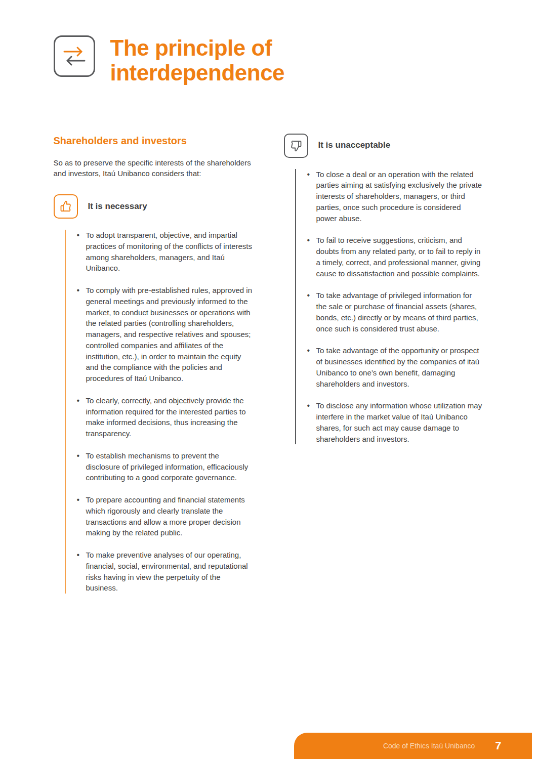The principle of interdependence
Shareholders and investors
So as to preserve the specific interests of the shareholders and investors, Itaú Unibanco considers that:
It is necessary
To adopt transparent, objective, and impartial practices of monitoring of the conflicts of interests among shareholders, managers, and Itaú Unibanco.
To comply with pre-established rules, approved in general meetings and previously informed to the market, to conduct businesses or operations with the related parties (controlling shareholders, managers, and respective relatives and spouses; controlled companies and affiliates of the institution, etc.), in order to maintain the equity and the compliance with the policies and procedures of Itaú Unibanco.
To clearly, correctly, and objectively provide the information required for the interested parties to make informed decisions, thus increasing the transparency.
To establish mechanisms to prevent the disclosure of privileged information, efficaciously contributing to a good corporate governance.
To prepare accounting and financial statements which rigorously and clearly translate the transactions and allow a more proper decision making by the related public.
To make preventive analyses of our operating, financial, social, environmental, and reputational risks having in view the perpetuity of the business.
It is unacceptable
To close a deal or an operation with the related parties aiming at satisfying exclusively the private interests of shareholders, managers, or third parties, once such procedure is considered power abuse.
To fail to receive suggestions, criticism, and doubts from any related party, or to fail to reply in a timely, correct, and professional manner, giving cause to dissatisfaction and possible complaints.
To take advantage of privileged information for the sale or purchase of financial assets (shares, bonds, etc.) directly or by means of third parties, once such is considered trust abuse.
To take advantage of the opportunity or prospect of businesses identified by the companies of itaú Unibanco to one’s own benefit, damaging shareholders and investors.
To disclose any information whose utilization may interfere in the market value of Itaú Unibanco shares, for such act may cause damage to shareholders and investors.
Code of Ethics Itaú Unibanco 7